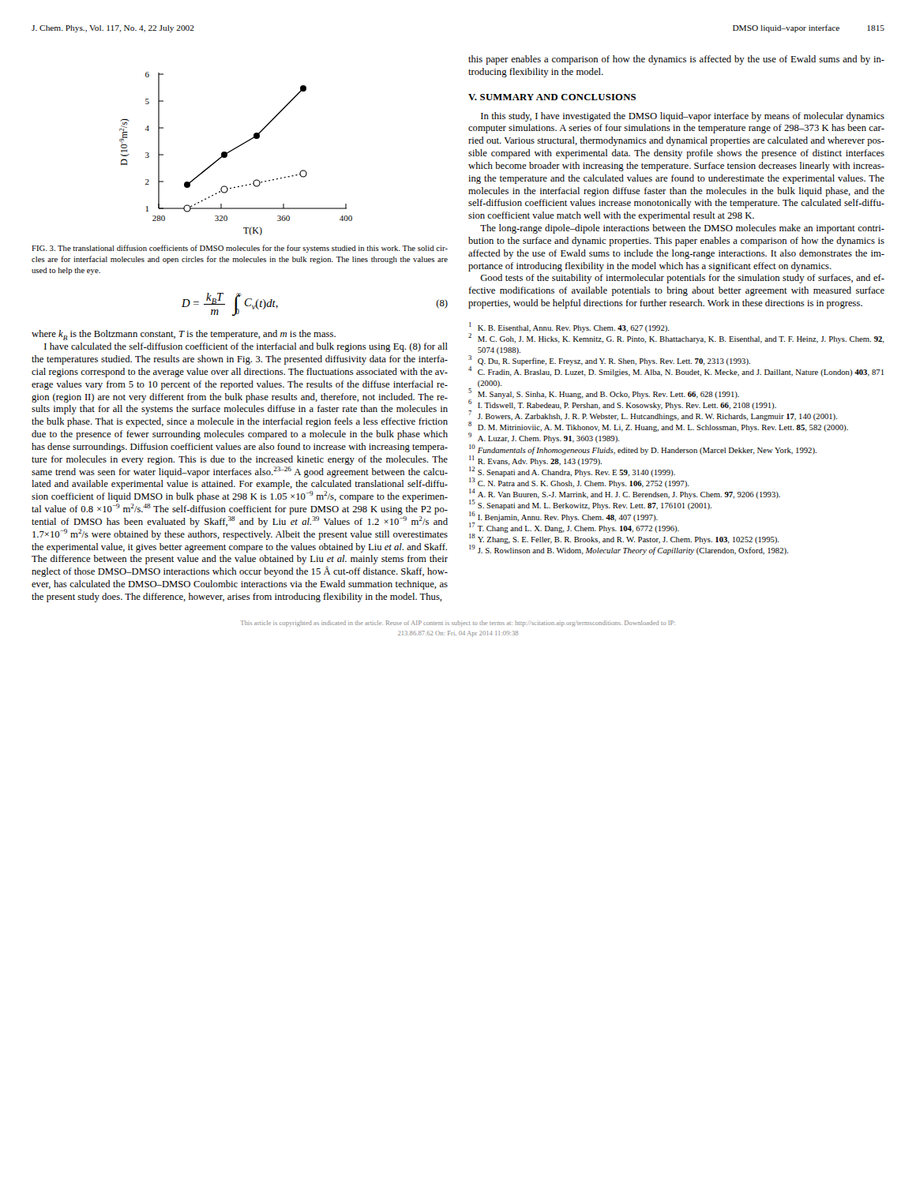J. Chem. Phys., Vol. 117, No. 4, 22 July 2002
DMSO liquid–vapor interface 1815
1 2 3 4 5 6 280 320 360 400 T(K) D (10-9m2/s)
FIG. 3. The translational diffusion coefficients of DMSO molecules for the four systems studied in this work. The solid circles are for interfacial molecules and open circles for the molecules in the bulk region. The lines through the values are used to help the eye.
D = kBT m ∫∞0 Cv(t)dt,
(8)
where kB is the Boltzmann constant, T is the temperature, and m is the mass.
I have calculated the self-diffusion coefficient of the interfacial and bulk regions using Eq. (8) for all the temperatures studied. The results are shown in Fig. 3. The presented diffusivity data for the interfacial regions correspond to the average value over all directions. The fluctuations associated with the average values vary from 5 to 10 percent of the reported values. The results of the diffuse interfacial region (region II) are not very different from the bulk phase results and, therefore, not included. The results imply that for all the systems the surface molecules diffuse in a faster rate than the molecules in the bulk phase. That is expected, since a molecule in the interfacial region feels a less effective friction due to the presence of fewer surrounding molecules compared to a molecule in the bulk phase which has dense surroundings. Diffusion coefficient values are also found to increase with increasing temperature for molecules in every region. This is due to the increased kinetic energy of the molecules. The same trend was seen for water liquid–vapor interfaces also.23–26 A good agreement between the calculated and available experimental value is attained. For example, the calculated translational self-diffusion coefficient of liquid DMSO in bulk phase at 298 K is 1.05 ×10−9 m2/s, compare to the experimental value of 0.8 ×10−9 m2/s.48 The self-diffusion coefficient for pure DMSO at 298 K using the P2 potential of DMSO has been evaluated by Skaff,38 and by Liu et al.39 Values of 1.2 ×10−9 m2/s and 1.7×10−9 m2/s were obtained by these authors, respectively. Albeit the present value still overestimates the experimental value, it gives better agreement compare to the values obtained by Liu et al. and Skaff. The difference between the present value and the value obtained by Liu et al. mainly stems from their neglect of those DMSO–DMSO interactions which occur beyond the 15 Å cut-off distance. Skaff, however, has calculated the DMSO–DMSO Coulombic interactions via the Ewald summation technique, as the present study does. The difference, however, arises from introducing flexibility in the model. Thus,
this paper enables a comparison of how the dynamics is affected by the use of Ewald sums and by introducing flexibility in the model.
V. Summary and Conclusions
In this study, I have investigated the DMSO liquid–vapor interface by means of molecular dynamics computer simulations. A series of four simulations in the temperature range of 298–373 K has been carried out. Various structural, thermodynamics and dynamical properties are calculated and wherever possible compared with experimental data. The density profile shows the presence of distinct interfaces which become broader with increasing the temperature. Surface tension decreases linearly with increasing the temperature and the calculated values are found to underestimate the experimental values. The molecules in the interfacial region diffuse faster than the molecules in the bulk liquid phase, and the self-diffusion coefficient values increase monotonically with the temperature. The calculated self-diffusion coefficient value match well with the experimental result at 298 K.
The long-range dipole–dipole interactions between the DMSO molecules make an important contribution to the surface and dynamic properties. This paper enables a comparison of how the dynamics is affected by the use of Ewald sums to include the long-range interactions. It also demonstrates the importance of introducing flexibility in the model which has a significant effect on dynamics.
Good tests of the suitability of intermolecular potentials for the simulation study of surfaces, and effective modifications of available potentials to bring about better agreement with measured surface properties, would be helpful directions for further research. Work in these directions is in progress.
K. B. Eisenthal, Annu. Rev. Phys. Chem. 43, 627 (1992).
M. C. Goh, J. M. Hicks, K. Kemnitz, G. R. Pinto, K. Bhattacharya, K. B. Eisenthal, and T. F. Heinz, J. Phys. Chem. 92, 5074 (1988).
Q. Du, R. Superfine, E. Freysz, and Y. R. Shen, Phys. Rev. Lett. 70, 2313 (1993).
C. Fradin, A. Braslau, D. Luzet, D. Smilgies, M. Alba, N. Boudet, K. Mecke, and J. Daillant, Nature (London) 403, 871 (2000).
M. Sanyal, S. Sinha, K. Huang, and B. Ocko, Phys. Rev. Lett. 66, 628 (1991).
I. Tidswell, T. Rabedeau, P. Pershan, and S. Kosowsky, Phys. Rev. Lett. 66, 2108 (1991).
J. Bowers, A. Zarbakhsh, J. R. P. Webster, L. Hutcandhings, and R. W. Richards, Langmuir 17, 140 (2001).
D. M. Mitrinioviic, A. M. Tikhonov, M. Li, Z. Huang, and M. L. Schlossman, Phys. Rev. Lett. 85, 582 (2000).
A. Luzar, J. Chem. Phys. 91, 3603 (1989).
Fundamentals of Inhomogeneous Fluids, edited by D. Handerson (Marcel Dekker, New York, 1992).
R. Evans, Adv. Phys. 28, 143 (1979).
S. Senapati and A. Chandra, Phys. Rev. E 59, 3140 (1999).
C. N. Patra and S. K. Ghosh, J. Chem. Phys. 106, 2752 (1997).
A. R. Van Buuren, S.-J. Marrink, and H. J. C. Berendsen, J. Phys. Chem. 97, 9206 (1993).
S. Senapati and M. L. Berkowitz, Phys. Rev. Lett. 87, 176101 (2001).
I. Benjamin, Annu. Rev. Phys. Chem. 48, 407 (1997).
T. Chang and L. X. Dang, J. Chem. Phys. 104, 6772 (1996).
Y. Zhang, S. E. Feller, B. R. Brooks, and R. W. Pastor, J. Chem. Phys. 103, 10252 (1995).
J. S. Rowlinson and B. Widom, Molecular Theory of Capillarity (Clarendon, Oxford, 1982).
This article is copyrighted as indicated in the article. Reuse of AIP content is subject to the terms at: http://scitation.aip.org/termsconditions. Downloaded to IP:
213.86.87.62 On: Fri, 04 Apr 2014 11:09:38